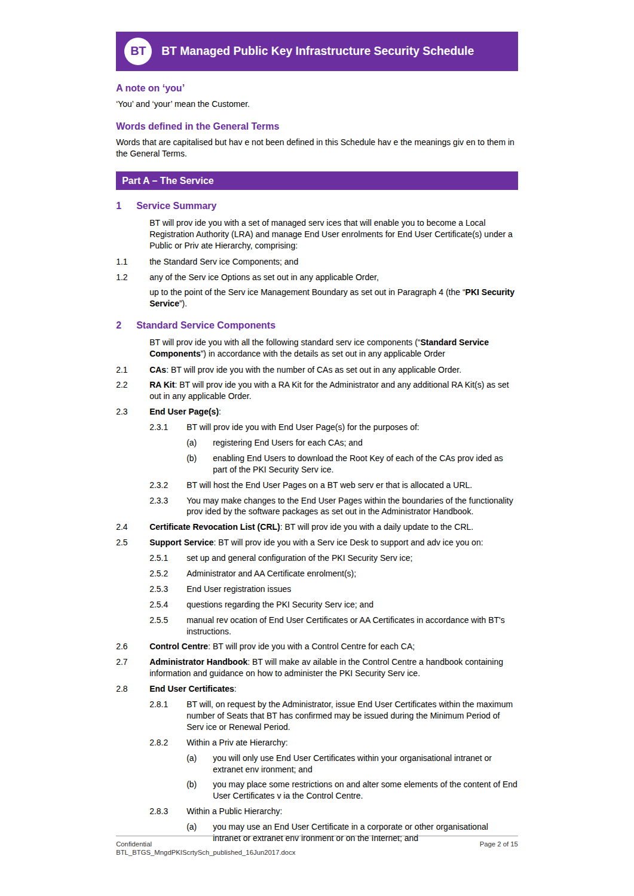BT
BT Managed Public Key Infrastructure Security Schedule
A note on ‘you’
‘You’ and ‘your’ mean the Customer.
Words defined in the General Terms
Words that are capitalised but hav e not been defined in this Schedule hav e the meanings giv en to them in the General Terms.
Part A – The Service
1
Service Summary
BT will prov ide you with a set of managed serv ices that will enable you to become a Local Registration Authority (LRA) and manage End User enrolments for End User Certificate(s) under a Public or Priv ate Hierarchy, comprising:
1.1
the Standard Serv ice Components; and
1.2
any of the Serv ice Options as set out in any applicable Order,
up to the point of the Serv ice Management Boundary as set out in Paragraph 4 (the “PKI Security Service”).
2
Standard Service Components
BT will prov ide you with all the following standard serv ice components (“Standard Service Components”) in accordance with the details as set out in any applicable Order
2.1
CAs: BT will prov ide you with the number of CAs as set out in any applicable Order.
2.2
RA Kit: BT will prov ide you with a RA Kit for the Administrator and any additional RA Kit(s) as set out in any applicable Order.
2.3
End User Page(s):
2.3.1
BT will prov ide you with End User Page(s) for the purposes of:
(a)
registering End Users for each CAs; and
(b)
enabling End Users to download the Root Key of each of the CAs prov ided as part of the PKI Security Serv ice.
2.3.2
BT will host the End User Pages on a BT web serv er that is allocated a URL.
2.3.3
You may make changes to the End User Pages within the boundaries of the functionality prov ided by the software packages as set out in the Administrator Handbook.
2.4
Certificate Revocation List (CRL): BT will prov ide you with a daily update to the CRL.
2.5
Support Service: BT will prov ide you with a Serv ice Desk to support and adv ice you on:
2.5.1
set up and general configuration of the PKI Security Serv ice;
2.5.2
Administrator and AA Certificate enrolment(s);
2.5.3
End User registration issues
2.5.4
questions regarding the PKI Security Serv ice; and
2.5.5
manual rev ocation of End User Certificates or AA Certificates in accordance with BT's instructions.
2.6
Control Centre: BT will prov ide you with a Control Centre for each CA;
2.7
Administrator Handbook: BT will make av ailable in the Control Centre a handbook containing information and guidance on how to administer the PKI Security Serv ice.
2.8
End User Certificates:
2.8.1
BT will, on request by the Administrator, issue End User Certificates within the maximum number of Seats that BT has confirmed may be issued during the Minimum Period of Serv ice or Renewal Period.
2.8.2
Within a Priv ate Hierarchy:
(a)
you will only use End User Certificates within your organisational intranet or extranet env ironment; and
(b)
you may place some restrictions on and alter some elements of the content of End User Certificates v ia the Control Centre.
2.8.3
Within a Public Hierarchy:
(a)
you may use an End User Certificate in a corporate or other organisational intranet or extranet env ironment or on the Internet; and
Confidential
BTL_BTGS_MngdPKIScrtySch_published_16Jun2017.docx
Page 2 of 15